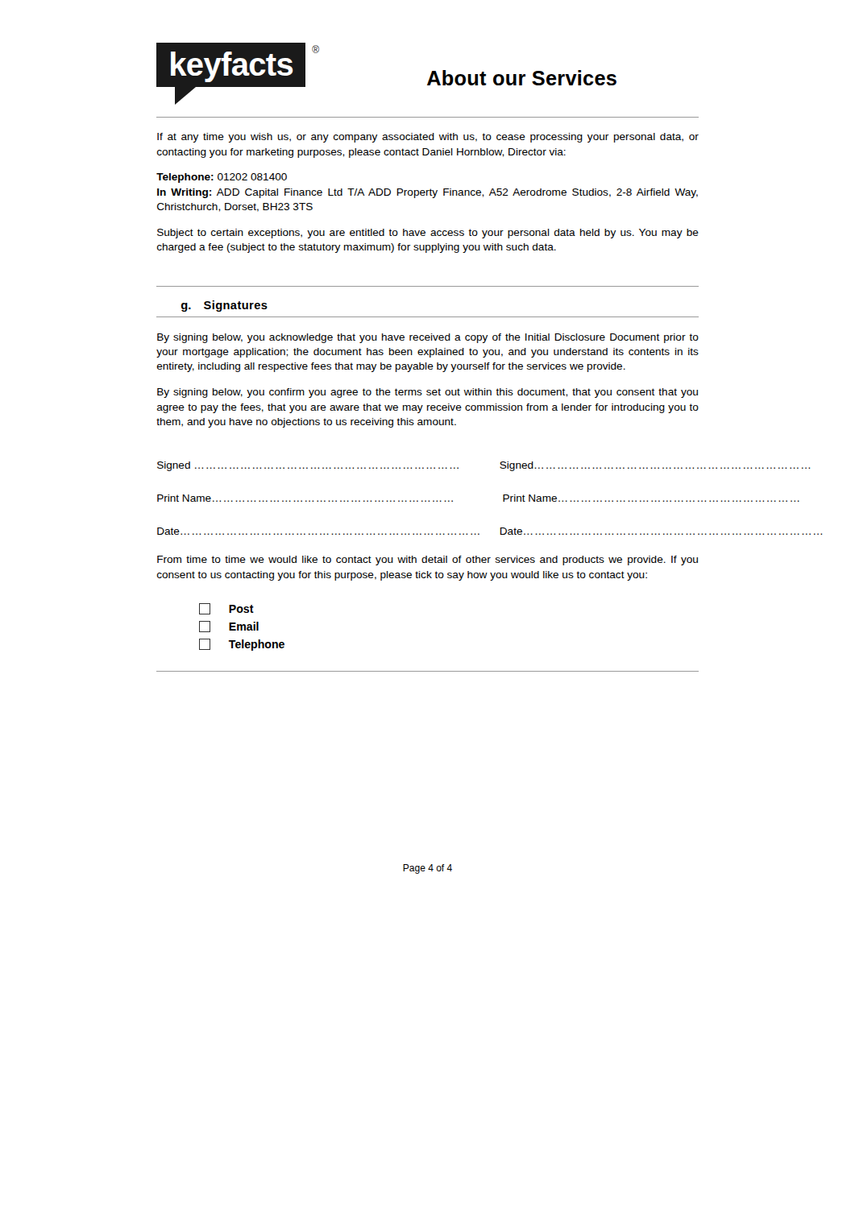key facts ®
About our Services
If at any time you wish us, or any company associated with us, to cease processing your personal data, or contacting you for marketing purposes, please contact Daniel Hornblow, Director via:
Telephone: 01202 081400
In Writing: ADD Capital Finance Ltd T/A ADD Property Finance, A52 Aerodrome Studios, 2-8 Airfield Way, Christchurch, Dorset, BH23 3TS
Subject to certain exceptions, you are entitled to have access to your personal data held by us. You may be charged a fee (subject to the statutory maximum) for supplying you with such data.
g. Signatures
By signing below, you acknowledge that you have received a copy of the Initial Disclosure Document prior to your mortgage application; the document has been explained to you, and you understand its contents in its entirety, including all respective fees that may be payable by yourself for the services we provide.
By signing below, you confirm you agree to the terms set out within this document, that you consent that you agree to pay the fees, that you are aware that we may receive commission from a lender for introducing you to them, and you have no objections to us receiving this amount.
Signed ……………………………………………………………
Signed………………………………………………………………
Print Name………………………………………………………
Print Name………………………………………………………
Date……………………………………………………………………
Date……………………………………………………………………
From time to time we would like to contact you with detail of other services and products we provide. If you consent to us contacting you for this purpose, please tick to say how you would like us to contact you:
Post
Email
Telephone
Page 4 of 4